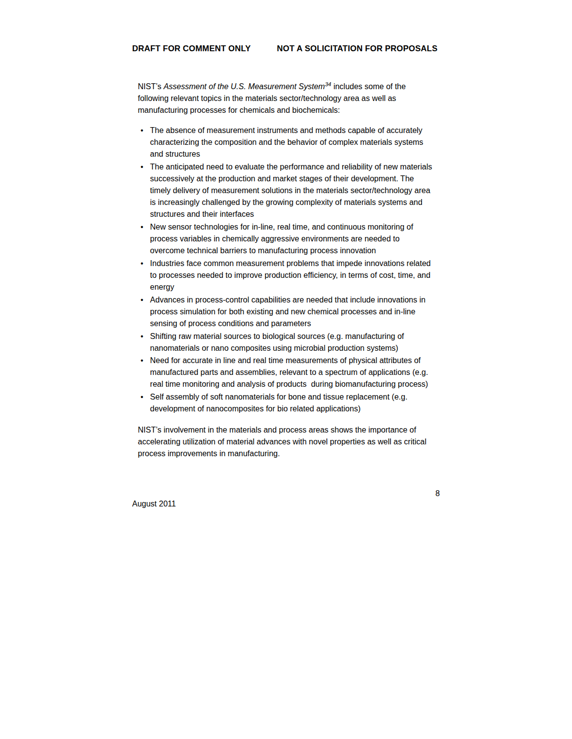DRAFT FOR COMMENT ONLY NOT A SOLICITATION FOR PROPOSALS
NIST’s Assessment of the U.S. Measurement System34 includes some of the following relevant topics in the materials sector/technology area as well as manufacturing processes for chemicals and biochemicals:
The absence of measurement instruments and methods capable of accurately characterizing the composition and the behavior of complex materials systems and structures
The anticipated need to evaluate the performance and reliability of new materials successively at the production and market stages of their development. The timely delivery of measurement solutions in the materials sector/technology area is increasingly challenged by the growing complexity of materials systems and structures and their interfaces
New sensor technologies for in-line, real time, and continuous monitoring of process variables in chemically aggressive environments are needed to overcome technical barriers to manufacturing process innovation
Industries face common measurement problems that impede innovations related to processes needed to improve production efficiency, in terms of cost, time, and energy
Advances in process-control capabilities are needed that include innovations in process simulation for both existing and new chemical processes and in-line sensing of process conditions and parameters
Shifting raw material sources to biological sources (e.g. manufacturing of nanomaterials or nano composites using microbial production systems)
Need for accurate in line and real time measurements of physical attributes of manufactured parts and assemblies, relevant to a spectrum of applications (e.g. real time monitoring and analysis of products during biomanufacturing process)
Self assembly of soft nanomaterials for bone and tissue replacement (e.g. development of nanocomposites for bio related applications)
NIST’s involvement in the materials and process areas shows the importance of accelerating utilization of material advances with novel properties as well as critical process improvements in manufacturing.
August 2011 8